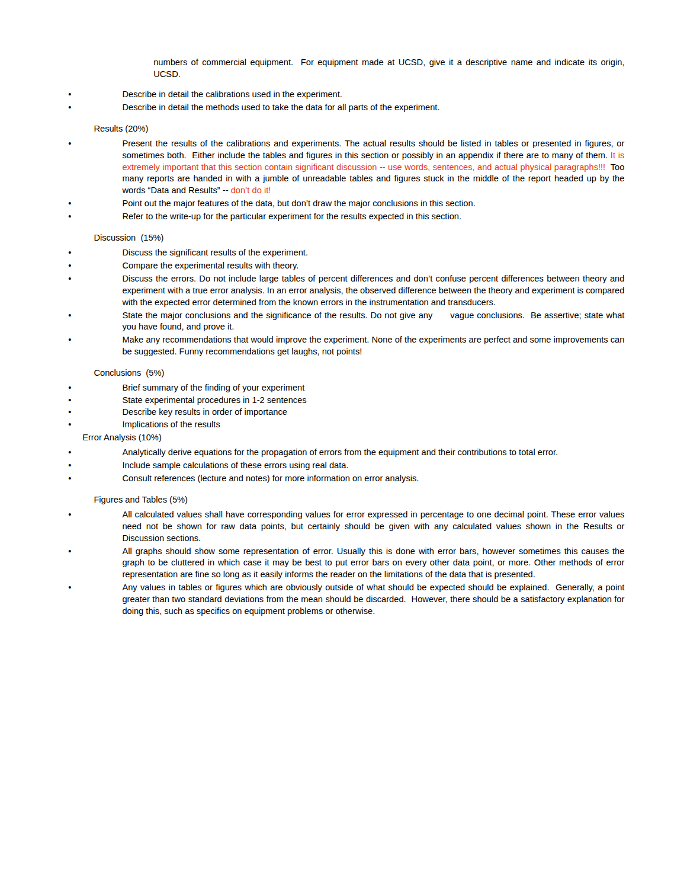numbers of commercial equipment. For equipment made at UCSD, give it a descriptive name and indicate its origin, UCSD.
Describe in detail the calibrations used in the experiment.
Describe in detail the methods used to take the data for all parts of the experiment.
Results (20%)
Present the results of the calibrations and experiments. The actual results should be listed in tables or presented in figures, or sometimes both. Either include the tables and figures in this section or possibly in an appendix if there are to many of them. It is extremely important that this section contain significant discussion -- use words, sentences, and actual physical paragraphs!!! Too many reports are handed in with a jumble of unreadable tables and figures stuck in the middle of the report headed up by the words “Data and Results” -- don’t do it!
Point out the major features of the data, but don’t draw the major conclusions in this section.
Refer to the write-up for the particular experiment for the results expected in this section.
Discussion (15%)
Discuss the significant results of the experiment.
Compare the experimental results with theory.
Discuss the errors. Do not include large tables of percent differences and don’t confuse percent differences between theory and experiment with a true error analysis. In an error analysis, the observed difference between the theory and experiment is compared with the expected error determined from the known errors in the instrumentation and transducers.
State the major conclusions and the significance of the results. Do not give any vague conclusions. Be assertive; state what you have found, and prove it.
Make any recommendations that would improve the experiment. None of the experiments are perfect and some improvements can be suggested. Funny recommendations get laughs, not points!
Conclusions (5%)
Brief summary of the finding of your experiment
State experimental procedures in 1-2 sentences
Describe key results in order of importance
Implications of the results
Error Analysis (10%)
Analytically derive equations for the propagation of errors from the equipment and their contributions to total error.
Include sample calculations of these errors using real data.
Consult references (lecture and notes) for more information on error analysis.
Figures and Tables (5%)
All calculated values shall have corresponding values for error expressed in percentage to one decimal point. These error values need not be shown for raw data points, but certainly should be given with any calculated values shown in the Results or Discussion sections.
All graphs should show some representation of error. Usually this is done with error bars, however sometimes this causes the graph to be cluttered in which case it may be best to put error bars on every other data point, or more. Other methods of error representation are fine so long as it easily informs the reader on the limitations of the data that is presented.
Any values in tables or figures which are obviously outside of what should be expected should be explained. Generally, a point greater than two standard deviations from the mean should be discarded. However, there should be a satisfactory explanation for doing this, such as specifics on equipment problems or otherwise.